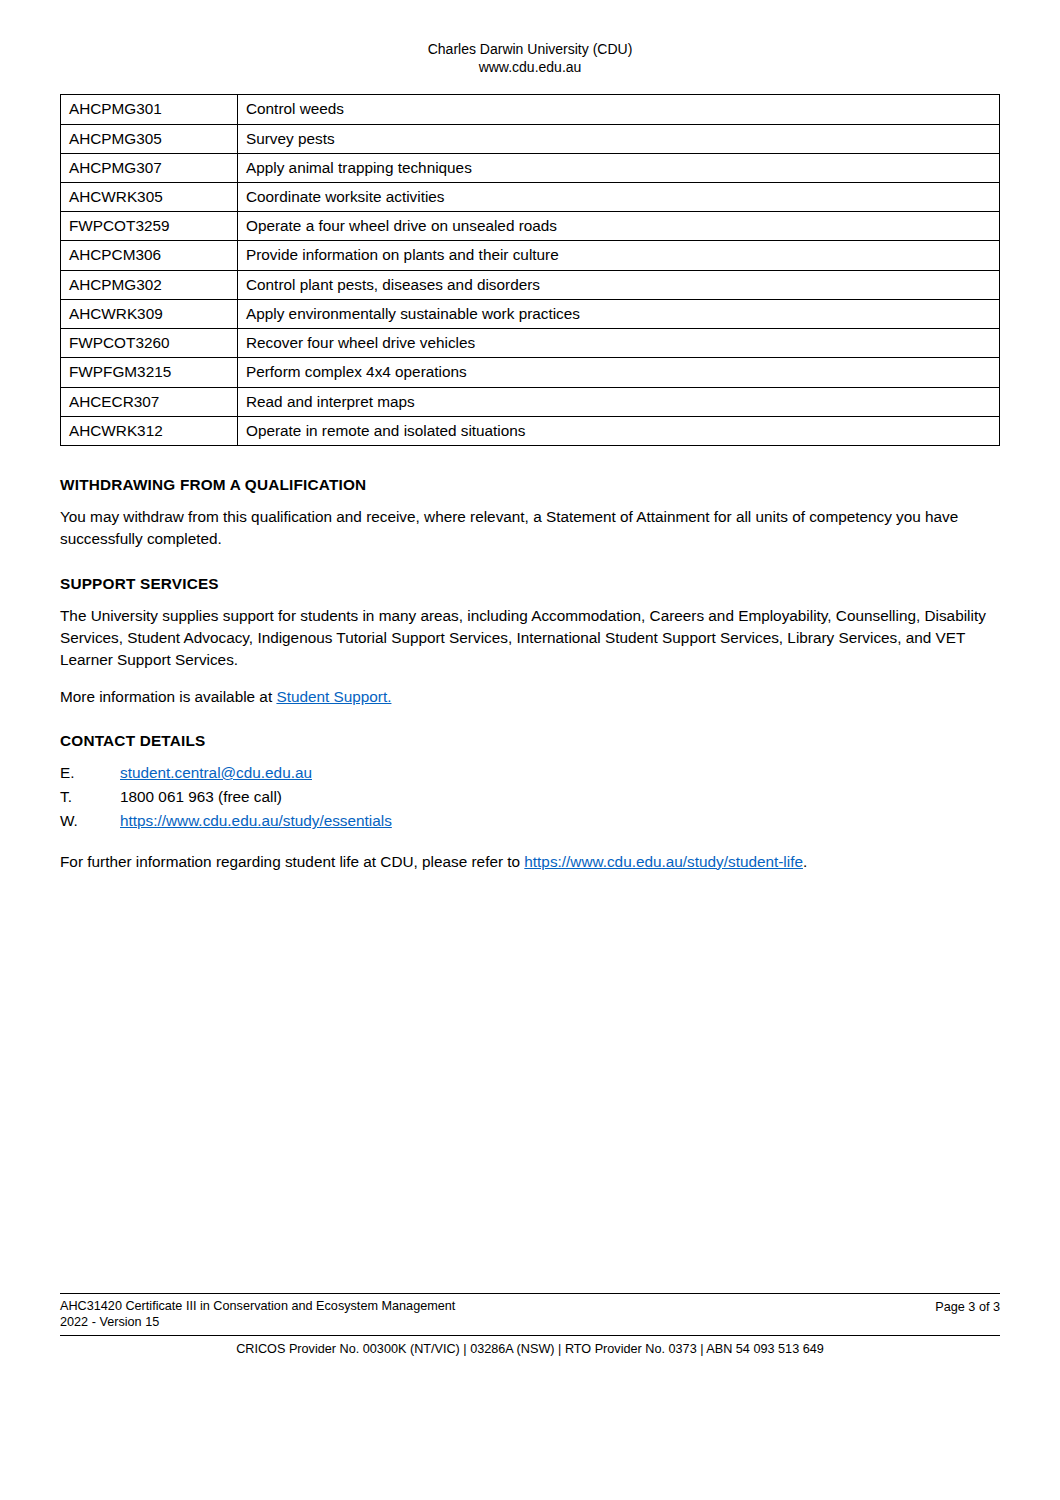Charles Darwin University (CDU)
www.cdu.edu.au
| AHCPMG301 | Control weeds |
| AHCPMG305 | Survey pests |
| AHCPMG307 | Apply animal trapping techniques |
| AHCWRK305 | Coordinate worksite activities |
| FWPCOT3259 | Operate a four wheel drive on unsealed roads |
| AHCPCM306 | Provide information on plants and their culture |
| AHCPMG302 | Control plant pests, diseases and disorders |
| AHCWRK309 | Apply environmentally sustainable work practices |
| FWPCOT3260 | Recover four wheel drive vehicles |
| FWPFGM3215 | Perform complex 4x4 operations |
| AHCECR307 | Read and interpret maps |
| AHCWRK312 | Operate in remote and isolated situations |
WITHDRAWING FROM A QUALIFICATION
You may withdraw from this qualification and receive, where relevant, a Statement of Attainment for all units of competency you have successfully completed.
SUPPORT SERVICES
The University supplies support for students in many areas, including Accommodation, Careers and Employability, Counselling, Disability Services, Student Advocacy, Indigenous Tutorial Support Services, International Student Support Services, Library Services, and VET Learner Support Services.
More information is available at Student Support.
CONTACT DETAILS
| E. | student.central@cdu.edu.au |
| T. | 1800 061 963 (free call) |
| W. | https://www.cdu.edu.au/study/essentials |
For further information regarding student life at CDU, please refer to https://www.cdu.edu.au/study/student-life.
AHC31420 Certificate III in Conservation and Ecosystem Management
2022 - Version 15
Page 3 of 3
CRICOS Provider No. 00300K (NT/VIC) | 03286A (NSW) | RTO Provider No. 0373 | ABN 54 093 513 649